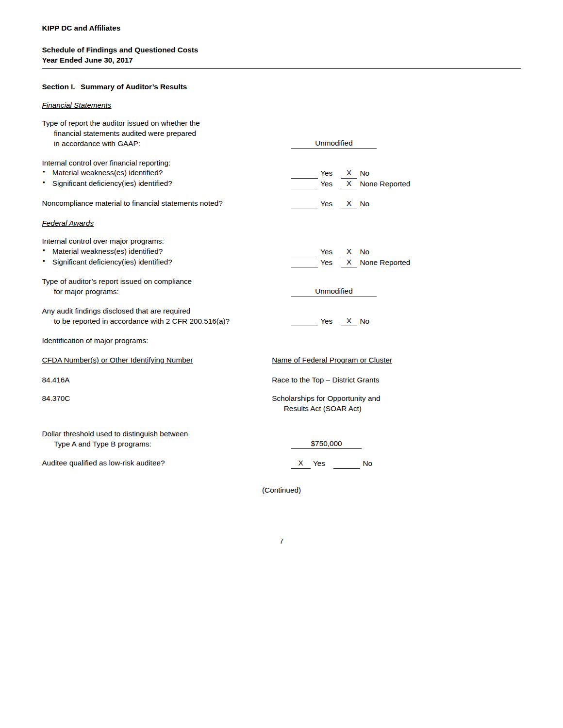KIPP DC and Affiliates
Schedule of Findings and Questioned Costs
Year Ended June 30, 2017
Section I. Summary of Auditor’s Results
Financial Statements
| Type of report the auditor issued on whether the financial statements audited were prepared in accordance with GAAP: | Unmodified |
| Internal control over financial reporting: | |
| ▪ Material weakness(es) identified? | Yes X No |
| ▪ Significant deficiency(ies) identified? | Yes X None Reported |
| Noncompliance material to financial statements noted? | Yes X No |
Federal Awards
| Internal control over major programs: | |
| ▪ Material weakness(es) identified? | Yes X No |
| ▪ Significant deficiency(ies) identified? | Yes X None Reported |
| Type of auditor’s report issued on compliance for major programs: | Unmodified |
| Any audit findings disclosed that are required to be reported in accordance with 2 CFR 200.516(a)? | Yes X No |
Identification of major programs:
| CFDA Number(s) or Other Identifying Number | Name of Federal Program or Cluster |
| 84.416A | Race to the Top – District Grants |
| 84.370C | Scholarships for Opportunity and Results Act (SOAR Act) |
| Dollar threshold used to distinguish between Type A and Type B programs: | $750,000 |
| Auditee qualified as low-risk auditee? | X Yes No |
(Continued)
7